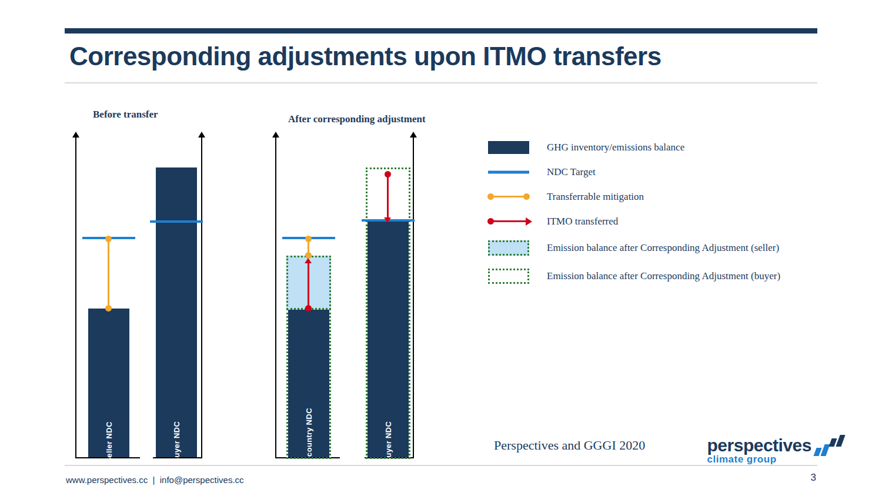Corresponding adjustments upon ITMO transfers
Before transfer
After corresponding adjustment
Seller NDC
Buyer NDC
Host country NDC
Buyer NDC
GHG inventory/emissions balance
NDC Target
Transferrable mitigation
ITMO transferred
Emission balance after Corresponding Adjustment (seller)
Emission balance after Corresponding Adjustment (buyer)
Perspectives and GGGI 2020
perspectives
climate group
www.perspectives.cc | info@perspectives.cc
3